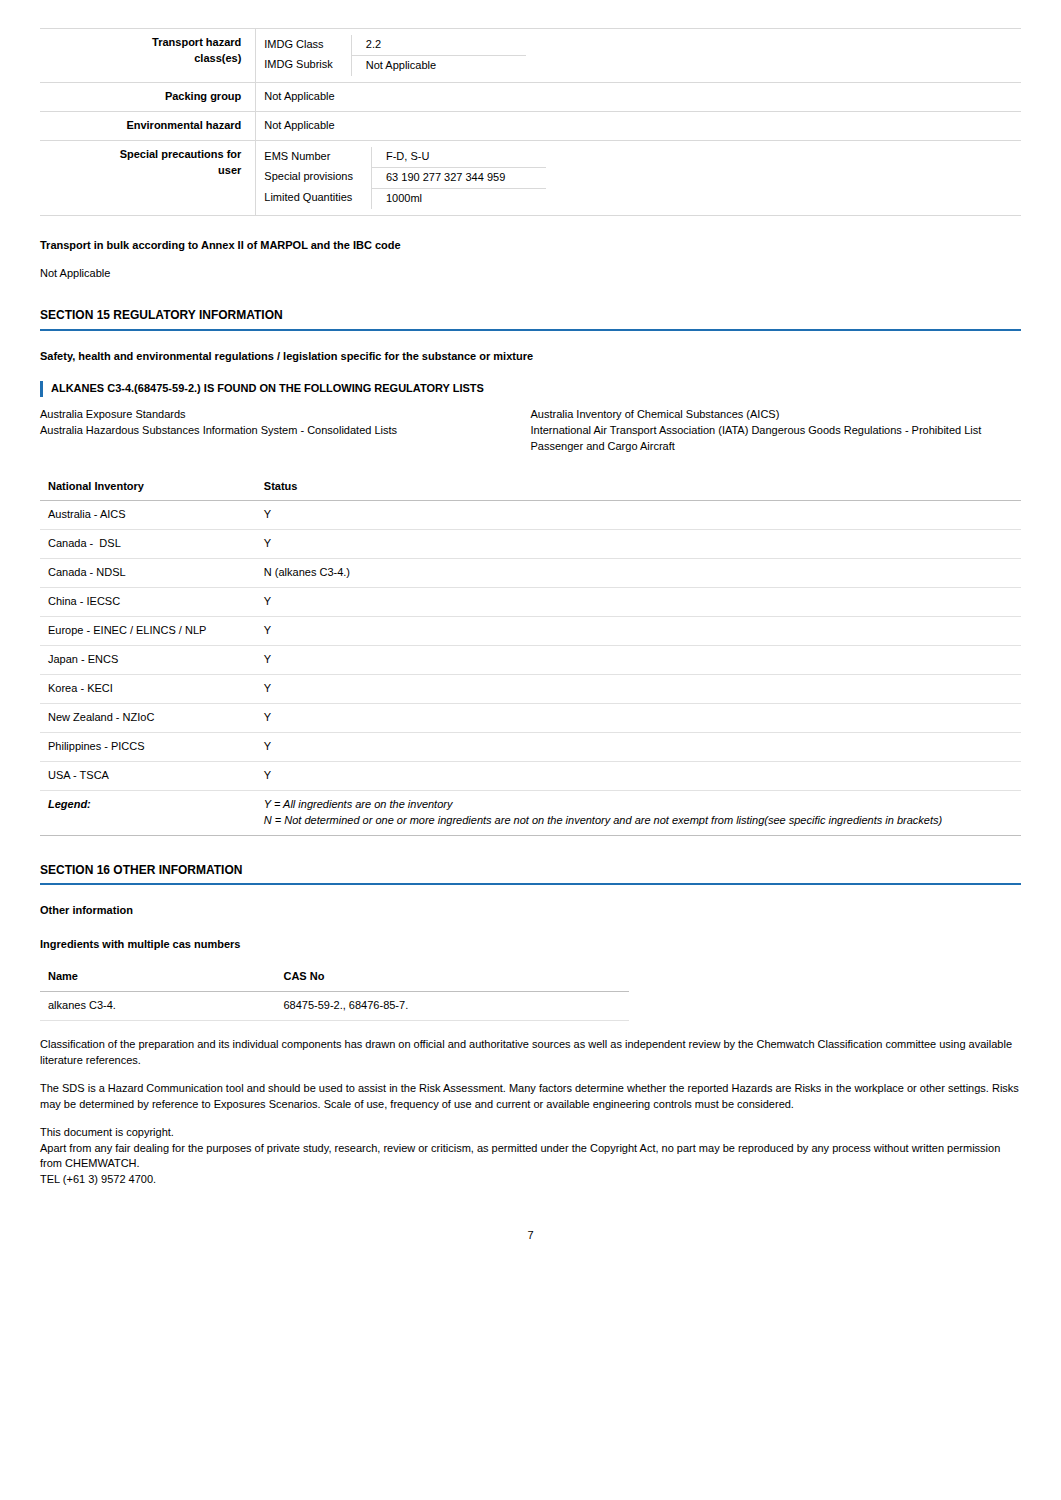| Transport hazard class(es) | / IMDG Class / 2.2 / / IMDG Subrisk / Not Applicable / |
| Packing group | Not Applicable |
| Environmental hazard | Not Applicable |
| Special precautions for user | / EMS Number / F-D, S-U / / Special provisions / 63 190 277 327 344 959 / / Limited Quantities / 1000ml / |
Transport in bulk according to Annex II of MARPOL and the IBC code
Not Applicable
SECTION 15 REGULATORY INFORMATION
Safety, health and environmental regulations / legislation specific for the substance or mixture
ALKANES C3-4.(68475-59-2.) IS FOUND ON THE FOLLOWING REGULATORY LISTS
| Australia Exposure Standards Australia Hazardous Substances Information System - Consolidated Lists | Australia Inventory of Chemical Substances (AICS) International Air Transport Association (IATA) Dangerous Goods Regulations - Prohibited List Passenger and Cargo Aircraft |
| National Inventory | Status |
| --- | --- |
| Australia - AICS | Y |
| Canada - DSL | Y |
| Canada - NDSL | N (alkanes C3-4.) |
| China - IECSC | Y |
| Europe - EINEC / ELINCS / NLP | Y |
| Japan - ENCS | Y |
| Korea - KECI | Y |
| New Zealand - NZIoC | Y |
| Philippines - PICCS | Y |
| USA - TSCA | Y |
| Legend: | Y = All ingredients are on the inventory N = Not determined or one or more ingredients are not on the inventory and are not exempt from listing(see specific ingredients in brackets) |
SECTION 16 OTHER INFORMATION
Other information
Ingredients with multiple cas numbers
| Name | CAS No |
| --- | --- |
| alkanes C3-4. | 68475-59-2., 68476-85-7. |
Classification of the preparation and its individual components has drawn on official and authoritative sources as well as independent review by the Chemwatch Classification committee using available literature references.
The SDS is a Hazard Communication tool and should be used to assist in the Risk Assessment. Many factors determine whether the reported Hazards are Risks in the workplace or other settings. Risks may be determined by reference to Exposures Scenarios. Scale of use, frequency of use and current or available engineering controls must be considered.
This document is copyright.
Apart from any fair dealing for the purposes of private study, research, review or criticism, as permitted under the Copyright Act, no part may be reproduced by any process without written permission from CHEMWATCH.
TEL (+61 3) 9572 4700.
7